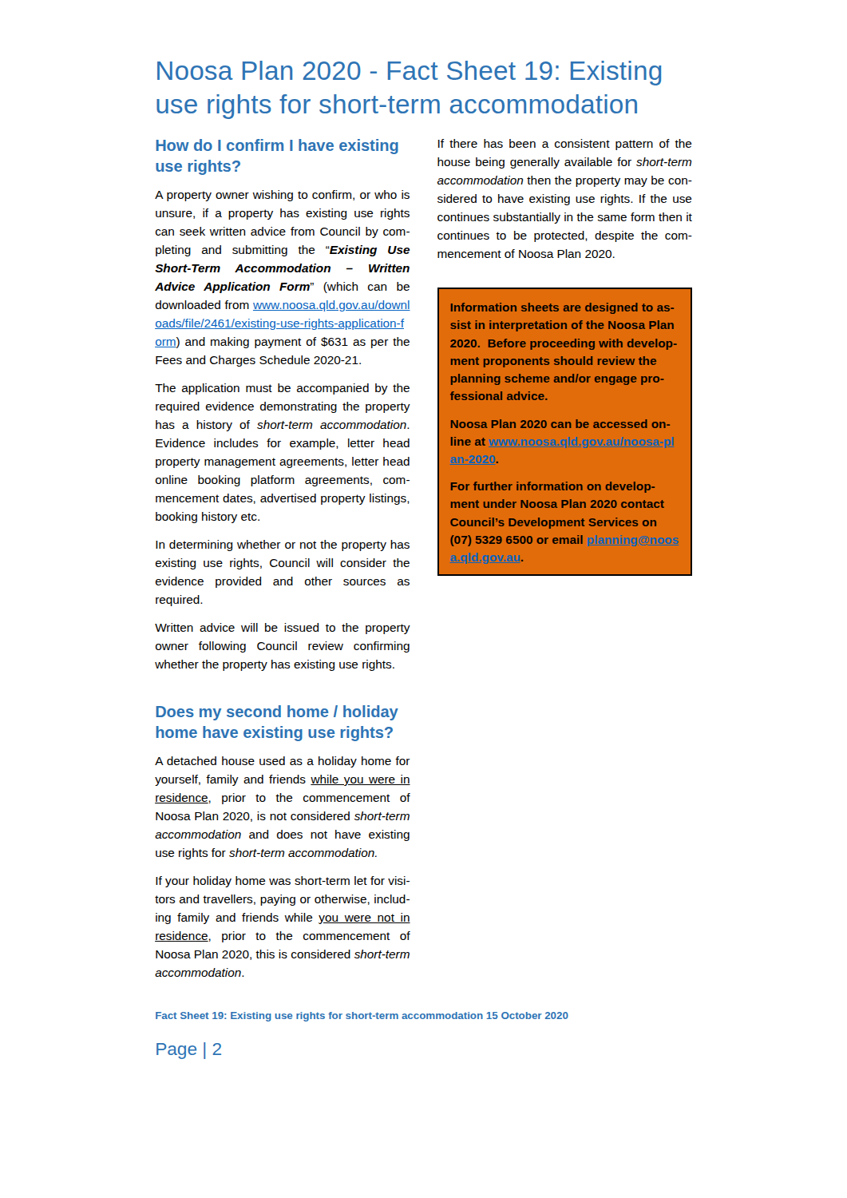Noosa Plan 2020 - Fact Sheet 19: Existing use rights for short-term accommodation
How do I confirm I have existing use rights?
A property owner wishing to confirm, or who is unsure, if a property has existing use rights can seek written advice from Council by completing and submitting the “Existing Use Short-Term Accommodation – Written Advice Application Form” (which can be downloaded from www.noosa.qld.gov.au/downloads/file/2461/existing-use-rights-application-form) and making payment of $631 as per the Fees and Charges Schedule 2020-21.
The application must be accompanied by the required evidence demonstrating the property has a history of short-term accommodation. Evidence includes for example, letter head property management agreements, letter head online booking platform agreements, commencement dates, advertised property listings, booking history etc.
In determining whether or not the property has existing use rights, Council will consider the evidence provided and other sources as required.
Written advice will be issued to the property owner following Council review confirming whether the property has existing use rights.
Does my second home / holiday home have existing use rights?
A detached house used as a holiday home for yourself, family and friends while you were in residence, prior to the commencement of Noosa Plan 2020, is not considered short-term accommodation and does not have existing use rights for short-term accommodation.
If your holiday home was short-term let for visitors and travellers, paying or otherwise, including family and friends while you were not in residence, prior to the commencement of Noosa Plan 2020, this is considered short-term accommodation.
If there has been a consistent pattern of the house being generally available for short-term accommodation then the property may be considered to have existing use rights. If the use continues substantially in the same form then it continues to be protected, despite the commencement of Noosa Plan 2020.
Information sheets are designed to assist in interpretation of the Noosa Plan 2020. Before proceeding with development proponents should review the planning scheme and/or engage professional advice.
Noosa Plan 2020 can be accessed online at www.noosa.qld.gov.au/noosa-plan-2020.
For further information on development under Noosa Plan 2020 contact Council’s Development Services on (07) 5329 6500 or email planning@noosa.qld.gov.au.
Fact Sheet 19: Existing use rights for short-term accommodation 15 October 2020
Page | 2